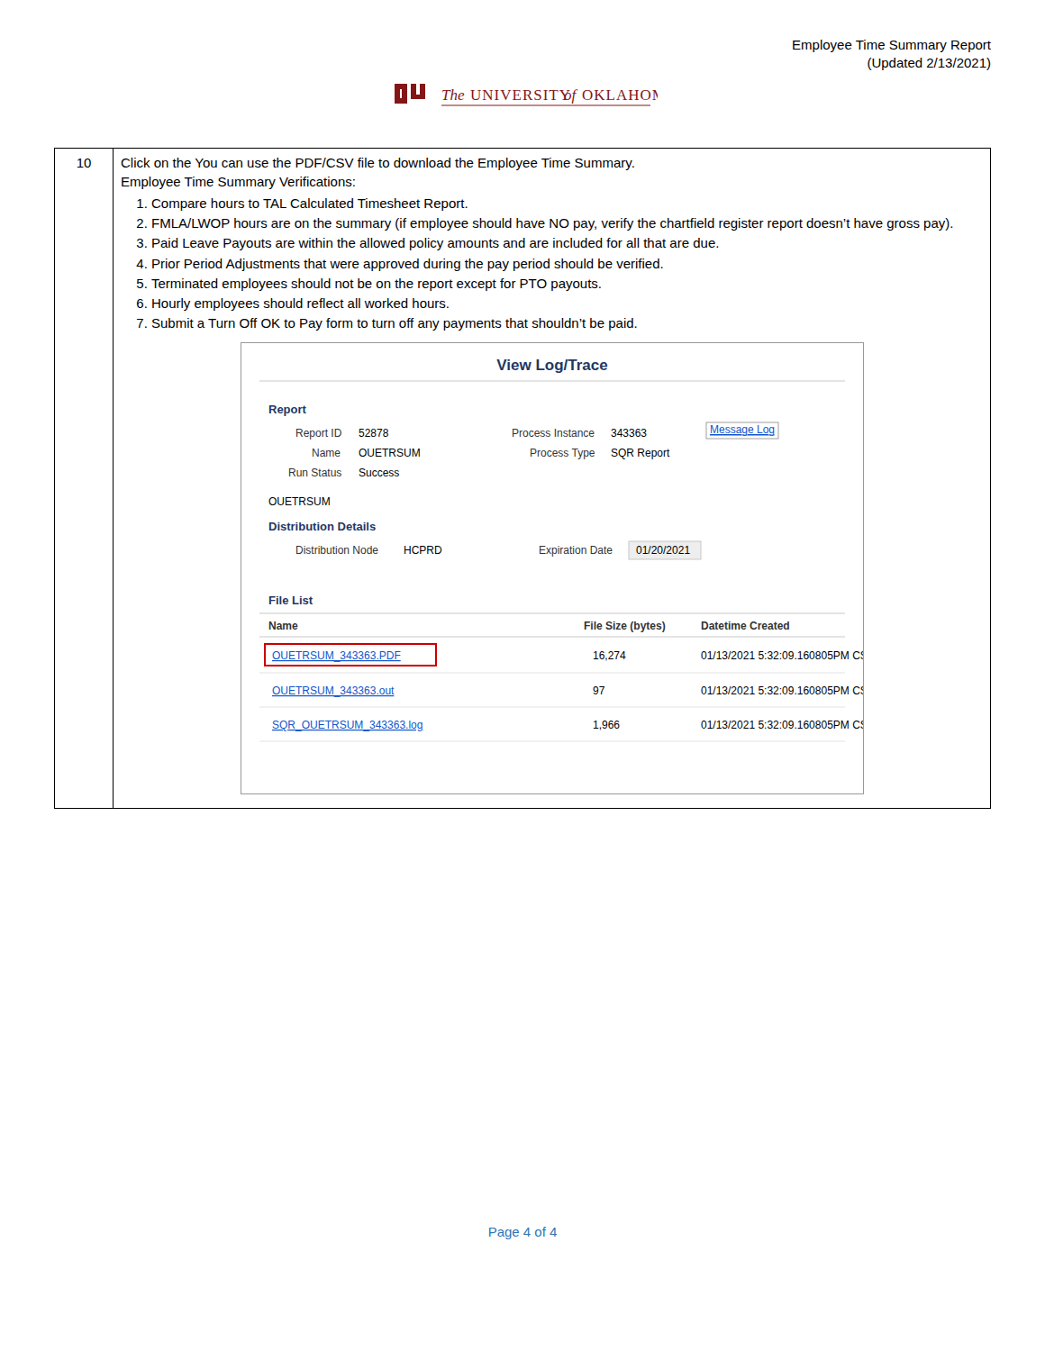Employee Time Summary Report
(Updated 2/13/2021)
The UNIVERSITY of OKLAHOMA
| 10 | Click on the You can use the PDF/CSV file to download the Employee Time Summary. Employee Time Summary Verifications: Compare hours to TAL Calculated Timesheet Report. FMLA/LWOP hours are on the summary (if employee should have NO pay, verify the chartfield register report doesn’t have gross pay). Paid Leave Payouts are within the allowed policy amounts and are included for all that are due. Prior Period Adjustments that were approved during the pay period should be verified. Terminated employees should not be on the report except for PTO payouts. Hourly employees should reflect all worked hours. Submit a Turn Off OK to Pay form to turn off any payments that shouldn’t be paid. View Log/Trace Report Report ID 52878 Process Instance 343363 Message Log Name OUETRSUM Process Type SQR Report Run Status Success OUETRSUM Distribution Details Distribution Node HCPRD Expiration Date 01/20/2021 File List Name File Size (bytes) Datetime Created OUETRSUM_343363.PDF 16,274 01/13/2021 5:32:09.160805PM CST OUETRSUM_343363.out 97 01/13/2021 5:32:09.160805PM CST SQR_OUETRSUM_343363.log 1,966 01/13/2021 5:32:09.160805PM CST |
Page 4 of 4